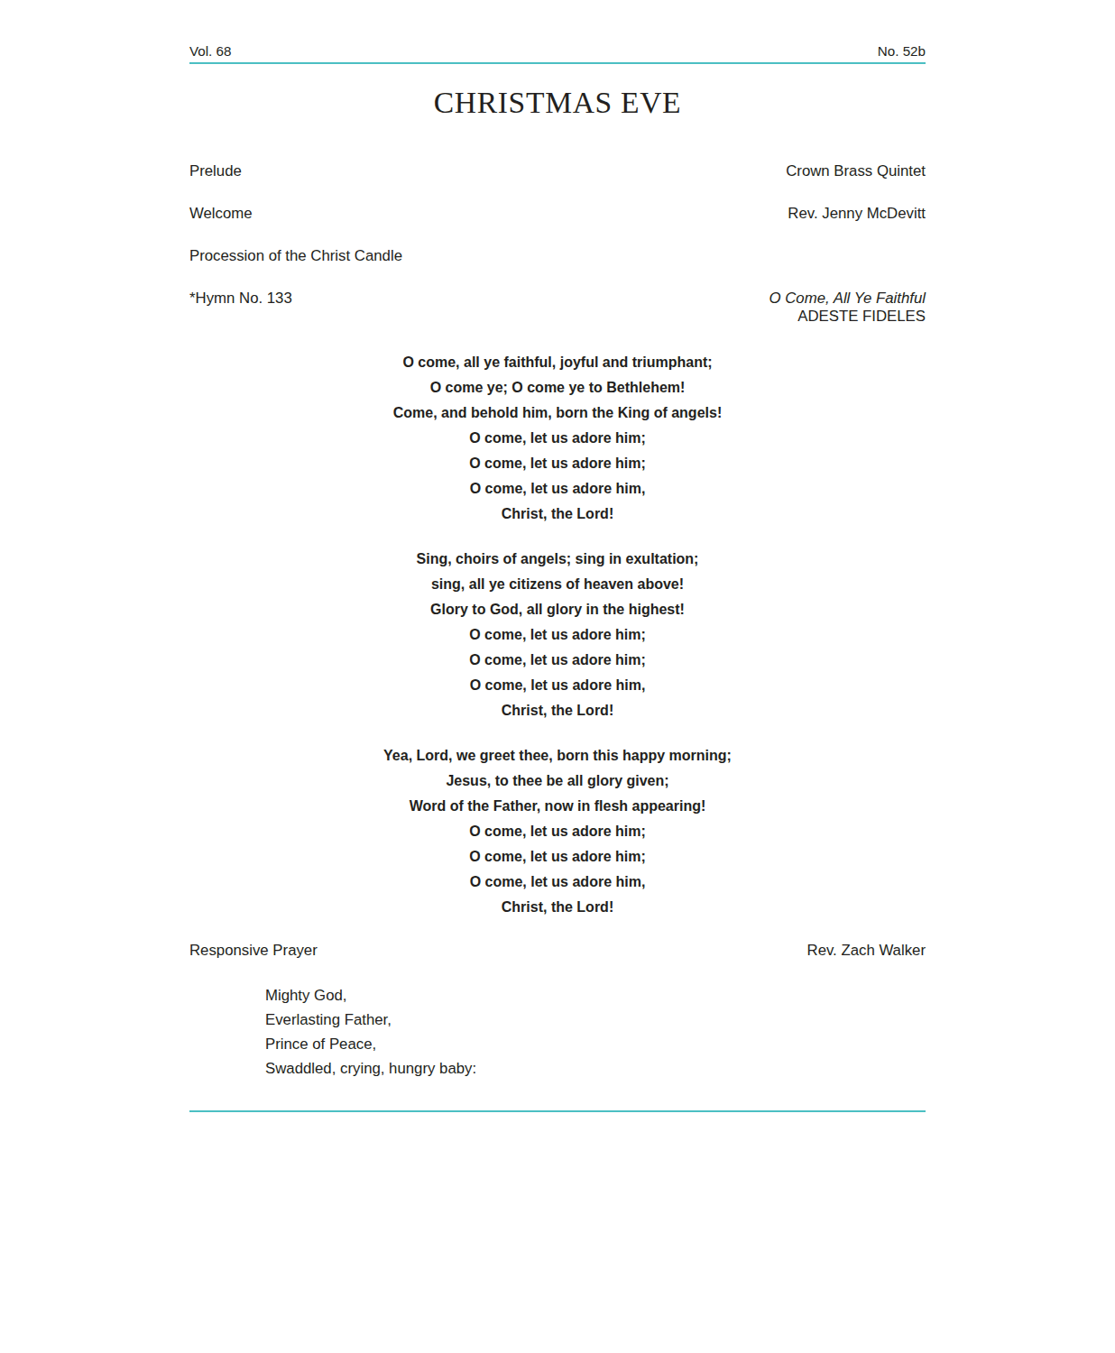Vol. 68 No. 52b
CHRISTMAS EVE
Prelude Crown Brass Quintet
Welcome Rev. Jenny McDevitt
Procession of the Christ Candle
*Hymn No. 133 O Come, All Ye FaithfulADESTE FIDELES
O come, all ye faithful, joyful and triumphant;
O come ye; O come ye to Bethlehem!
Come, and behold him, born the King of angels!
O come, let us adore him; O come, let us adore him; O come, let us adore him, Christ, the Lord!
Sing, choirs of angels; sing in exultation;
sing, all ye citizens of heaven above!
Glory to God, all glory in the highest!
O come, let us adore him; O come, let us adore him; O come, let us adore him, Christ, the Lord!
Yea, Lord, we greet thee, born this happy morning;
Jesus, to thee be all glory given;
Word of the Father, now in flesh appearing!
O come, let us adore him; O come, let us adore him; O come, let us adore him, Christ, the Lord!
Responsive Prayer Rev. Zach Walker
Mighty God,
Everlasting Father,
Prince of Peace,
Swaddled, crying, hungry baby: